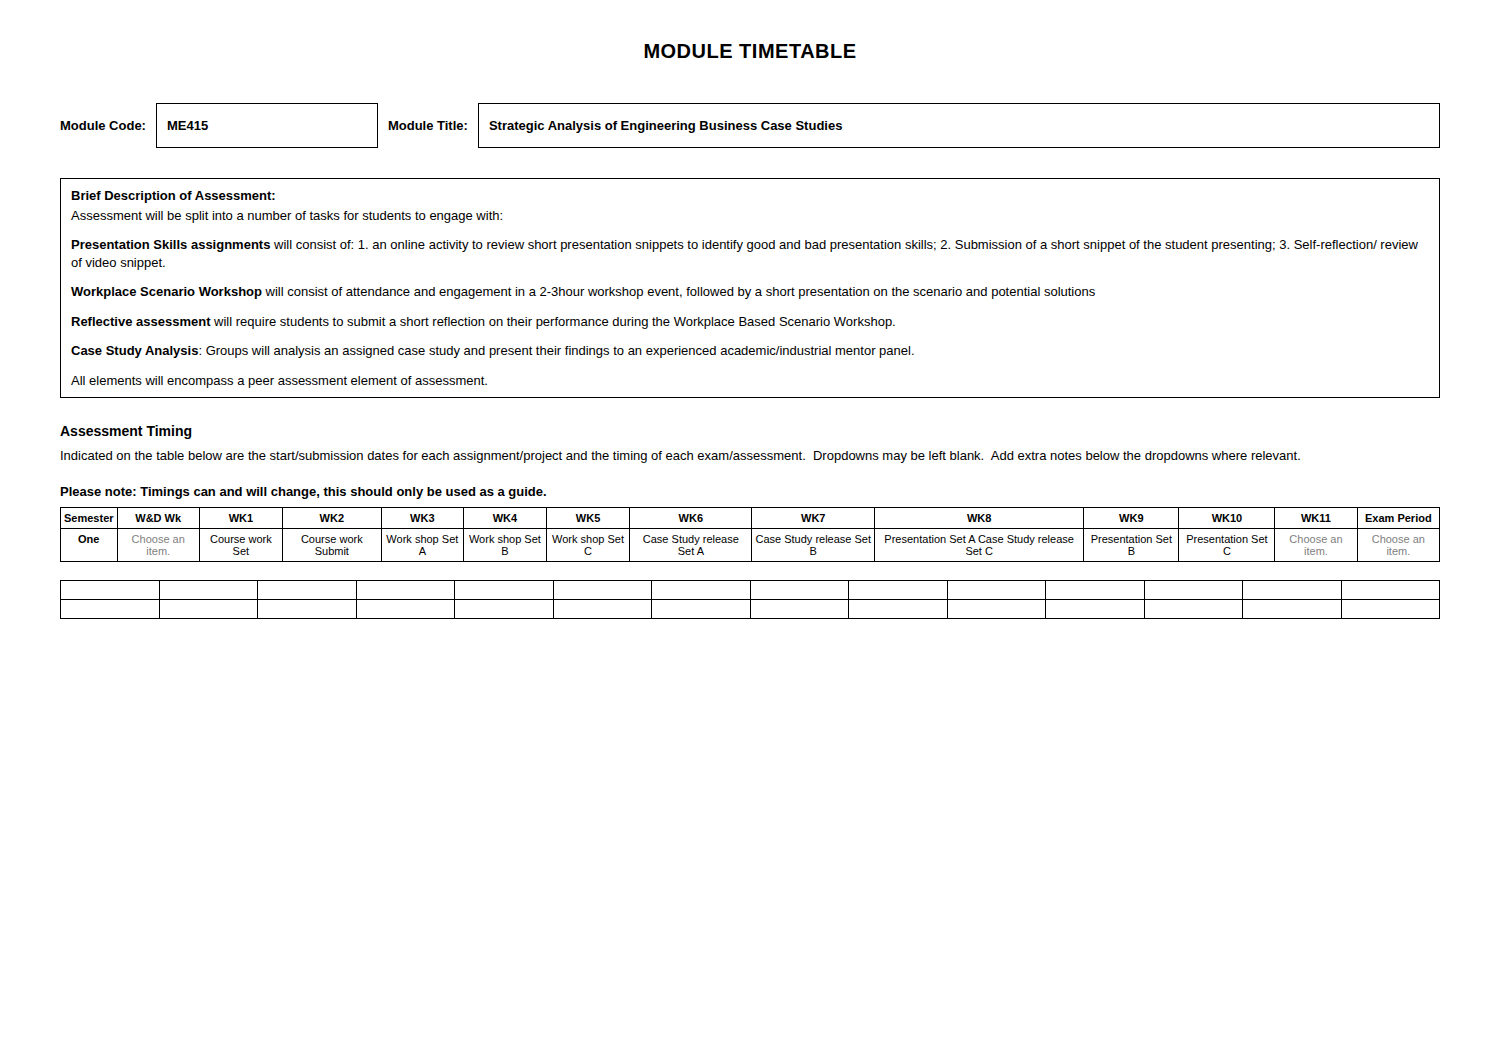MODULE TIMETABLE
Module Code:
ME415
Module Title:
Strategic Analysis of Engineering Business Case Studies
Brief Description of Assessment:
Assessment will be split into a number of tasks for students to engage with:
Presentation Skills assignments will consist of: 1. an online activity to review short presentation snippets to identify good and bad presentation skills; 2. Submission of a short snippet of the student presenting; 3. Self-reflection/ review of video snippet.
Workplace Scenario Workshop will consist of attendance and engagement in a 2-3hour workshop event, followed by a short presentation on the scenario and potential solutions
Reflective assessment will require students to submit a short reflection on their performance during the Workplace Based Scenario Workshop.
Case Study Analysis: Groups will analysis an assigned case study and present their findings to an experienced academic/industrial mentor panel.
All elements will encompass a peer assessment element of assessment.
Assessment Timing
Indicated on the table below are the start/submission dates for each assignment/project and the timing of each exam/assessment. Dropdowns may be left blank. Add extra notes below the dropdowns where relevant.
Please note: Timings can and will change, this should only be used as a guide.
| Semester | W&D Wk | WK1 | WK2 | WK3 | WK4 | WK5 | WK6 | WK7 | WK8 | WK9 | WK10 | WK11 | Exam Period |
| --- | --- | --- | --- | --- | --- | --- | --- | --- | --- | --- | --- | --- | --- |
| One | Choose an item. | Course work Set | Course work Submit | Work shop Set A | Work shop Set B | Work shop Set C | Case Study release Set A | Case Study release Set B | Presentation Set A Case Study release Set C | Presentation Set B | Presentation Set C | Choose an item. | Choose an item. |